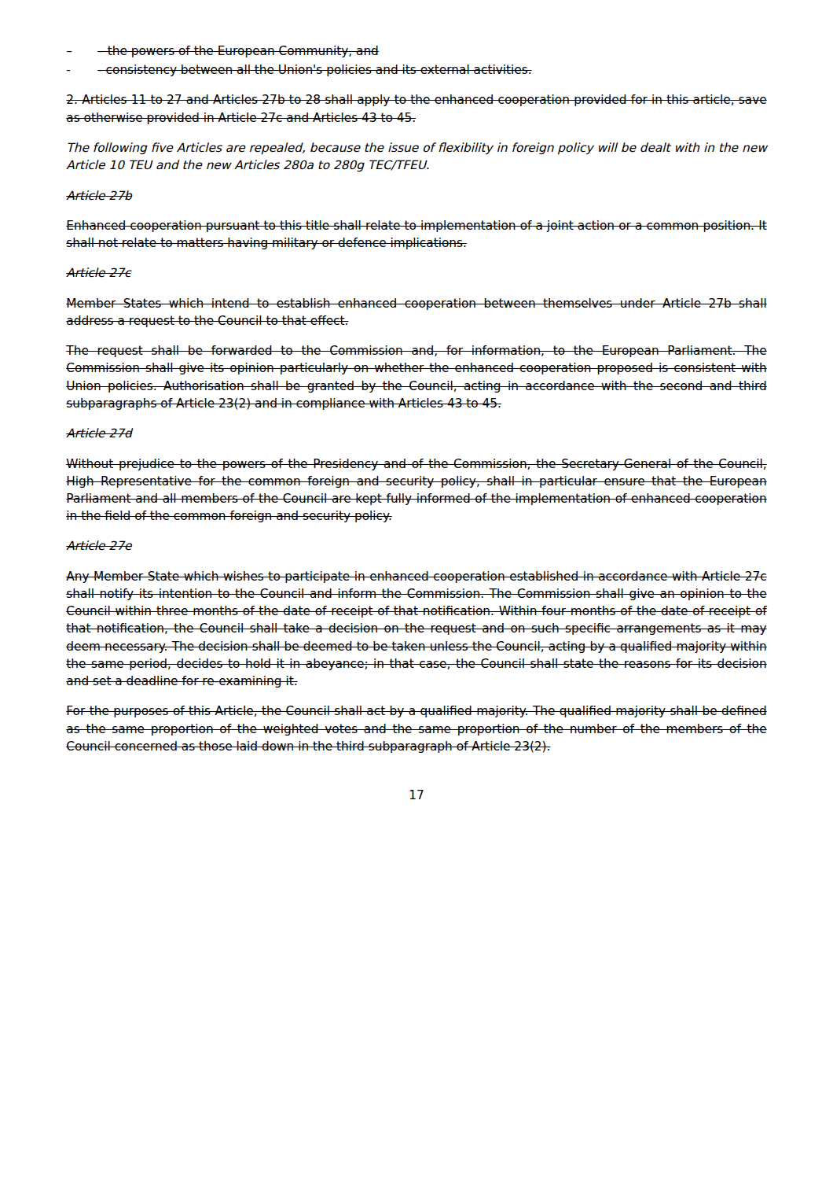–– the powers of the European Community, and
-- consistency between all the Union's policies and its external activities.
2. Articles 11 to 27 and Articles 27b to 28 shall apply to the enhanced cooperation provided for in this article, save as otherwise provided in Article 27c and Articles 43 to 45.
The following five Articles are repealed, because the issue of flexibility in foreign policy will be dealt with in the new Article 10 TEU and the new Articles 280a to 280g TEC/TFEU.
Article 27b
Enhanced cooperation pursuant to this title shall relate to implementation of a joint action or a common position. It shall not relate to matters having military or defence implications.
Article 27c
Member States which intend to establish enhanced cooperation between themselves under Article 27b shall address a request to the Council to that effect.
The request shall be forwarded to the Commission and, for information, to the European Parliament. The Commission shall give its opinion particularly on whether the enhanced cooperation proposed is consistent with Union policies. Authorisation shall be granted by the Council, acting in accordance with the second and third subparagraphs of Article 23(2) and in compliance with Articles 43 to 45.
Article 27d
Without prejudice to the powers of the Presidency and of the Commission, the Secretary-General of the Council, High Representative for the common foreign and security policy, shall in particular ensure that the European Parliament and all members of the Council are kept fully informed of the implementation of enhanced cooperation in the field of the common foreign and security policy.
Article 27e
Any Member State which wishes to participate in enhanced cooperation established in accordance with Article 27c shall notify its intention to the Council and inform the Commission. The Commission shall give an opinion to the Council within three months of the date of receipt of that notification. Within four months of the date of receipt of that notification, the Council shall take a decision on the request and on such specific arrangements as it may deem necessary. The decision shall be deemed to be taken unless the Council, acting by a qualified majority within the same period, decides to hold it in abeyance; in that case, the Council shall state the reasons for its decision and set a deadline for re-examining it.
For the purposes of this Article, the Council shall act by a qualified majority. The qualified majority shall be defined as the same proportion of the weighted votes and the same proportion of the number of the members of the Council concerned as those laid down in the third subparagraph of Article 23(2).
17